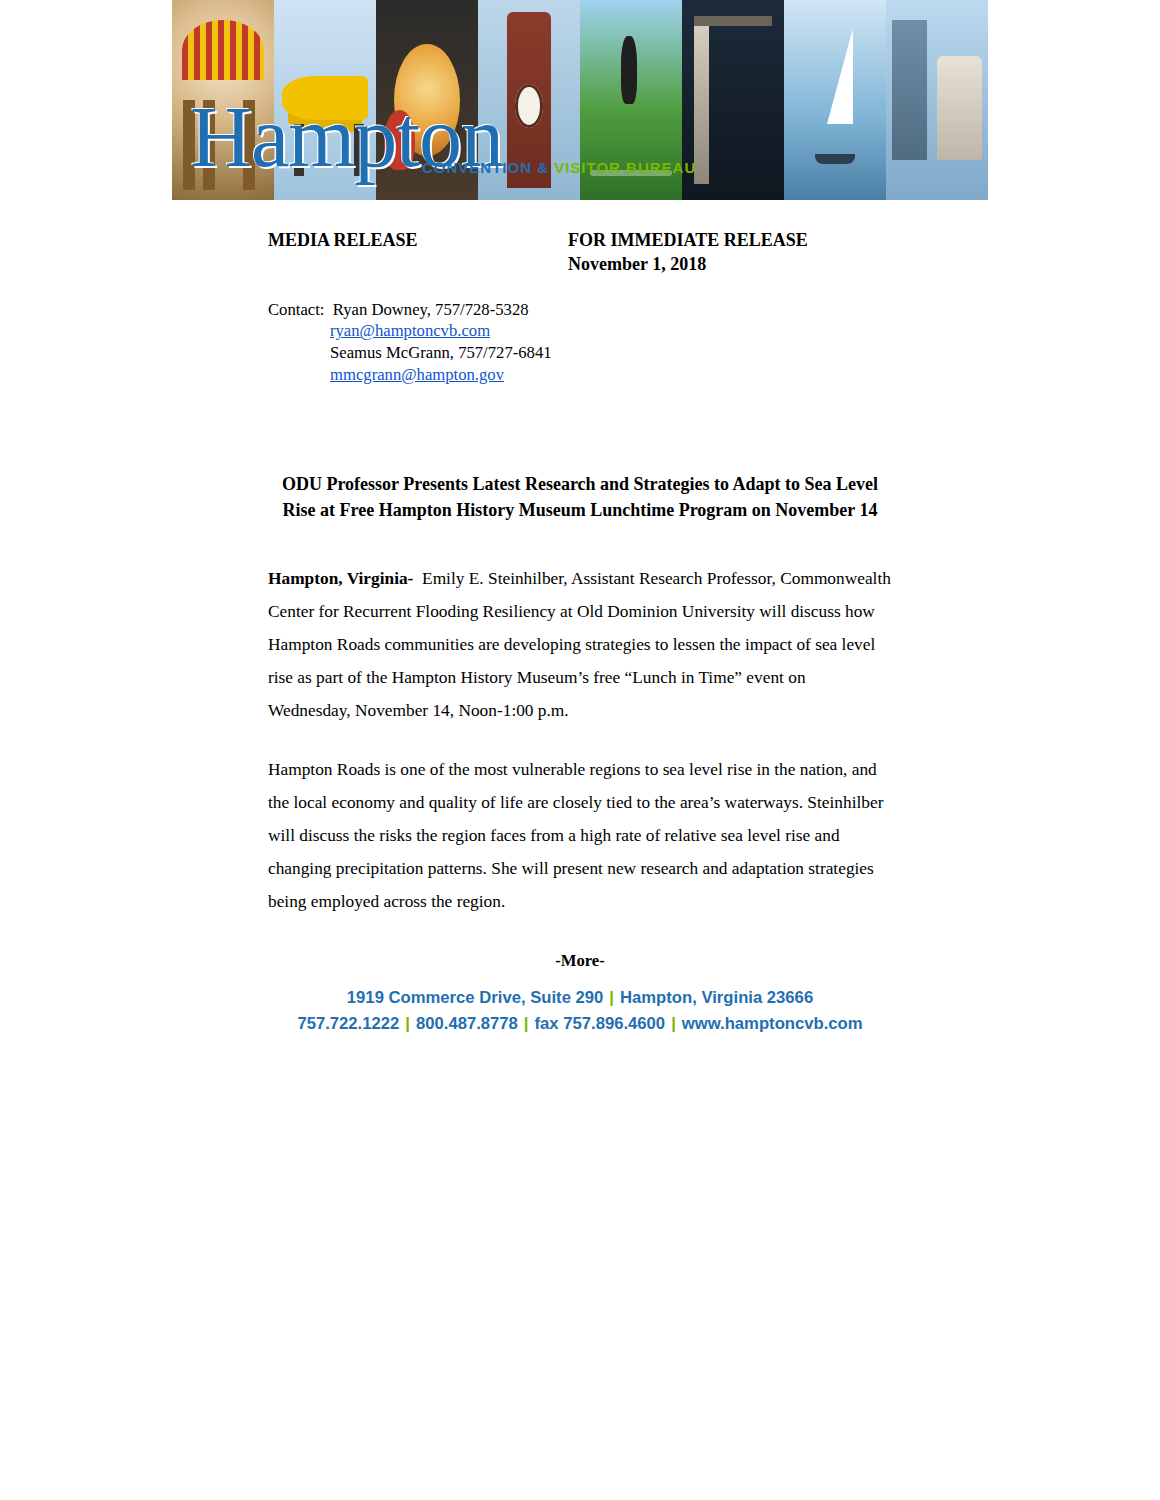Hampton
CONVENTION & VISITOR BUREAU
MEDIA RELEASE
FOR IMMEDIATE RELEASE
November 1, 2018
Contact: Ryan Downey, 757/728-5328
ryan@hamptoncvb.com
Seamus McGrann, 757/727-6841
mmcgrann@hampton.gov
ODU Professor Presents Latest Research and Strategies to Adapt to Sea Level Rise at Free Hampton History Museum Lunchtime Program on November 14
Hampton, Virginia- Emily E. Steinhilber, Assistant Research Professor, Commonwealth Center for Recurrent Flooding Resiliency at Old Dominion University will discuss how Hampton Roads communities are developing strategies to lessen the impact of sea level rise as part of the Hampton History Museum’s free “Lunch in Time” event on Wednesday, November 14, Noon-1:00 p.m.
Hampton Roads is one of the most vulnerable regions to sea level rise in the nation, and the local economy and quality of life are closely tied to the area’s waterways. Steinhilber will discuss the risks the region faces from a high rate of relative sea level rise and changing precipitation patterns. She will present new research and adaptation strategies being employed across the region.
-More-
1919 Commerce Drive, Suite 290|Hampton, Virginia 23666
757.722.1222|800.487.8778|fax 757.896.4600|www.hamptoncvb.com